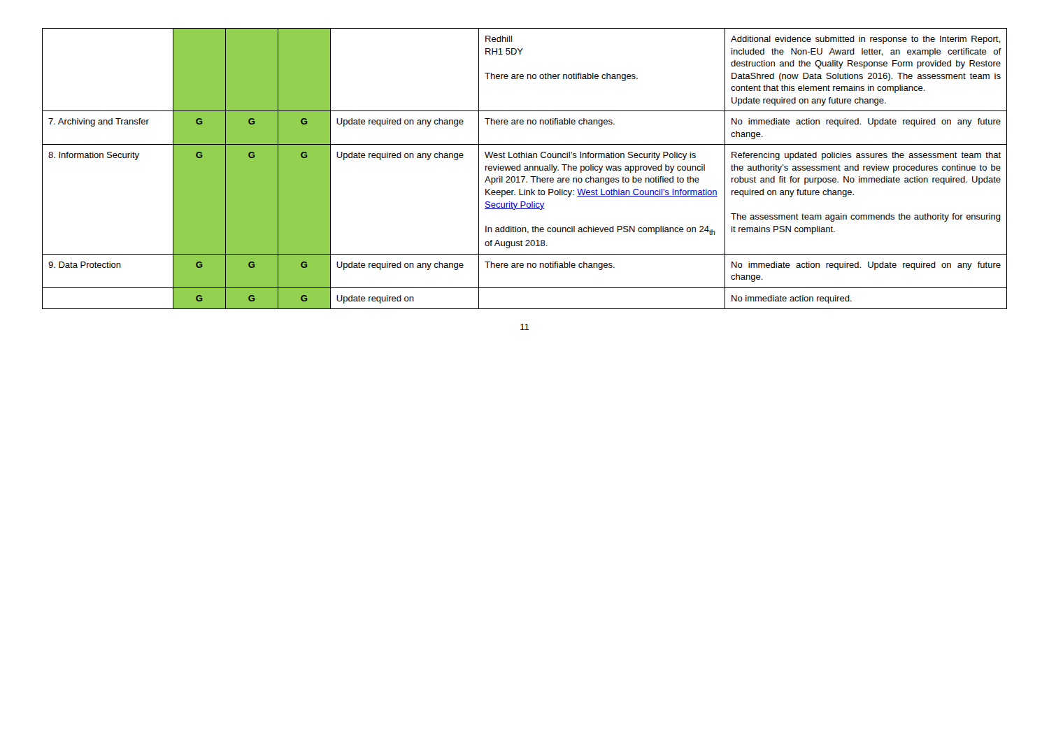| | | | | | Redhill RH1 5DY There are no other notifiable changes. | Additional evidence submitted in response to the Interim Report, included the Non-EU Award letter, an example certificate of destruction and the Quality Response Form provided by Restore DataShred (now Data Solutions 2016). The assessment team is content that this element remains in compliance. Update required on any future change. |
| 7. Archiving and Transfer | G | G | G | Update required on any change | There are no notifiable changes. | No immediate action required. Update required on any future change. |
| 8. Information Security | G | G | G | Update required on any change | West Lothian Council’s Information Security Policy is reviewed annually. The policy was approved by council April 2017. There are no changes to be notified to the Keeper. Link to Policy: West Lothian Council's Information Security Policy In addition, the council achieved PSN compliance on 24 th of August 2018. | Referencing updated policies assures the assessment team that the authority’s assessment and review procedures continue to be robust and fit for purpose. No immediate action required. Update required on any future change. The assessment team again commends the authority for ensuring it remains PSN compliant. |
| 9. Data Protection | G | G | G | Update required on any change | There are no notifiable changes. | No immediate action required. Update required on any future change. |
| | G | G | G | Update required on | | No immediate action required. |
11